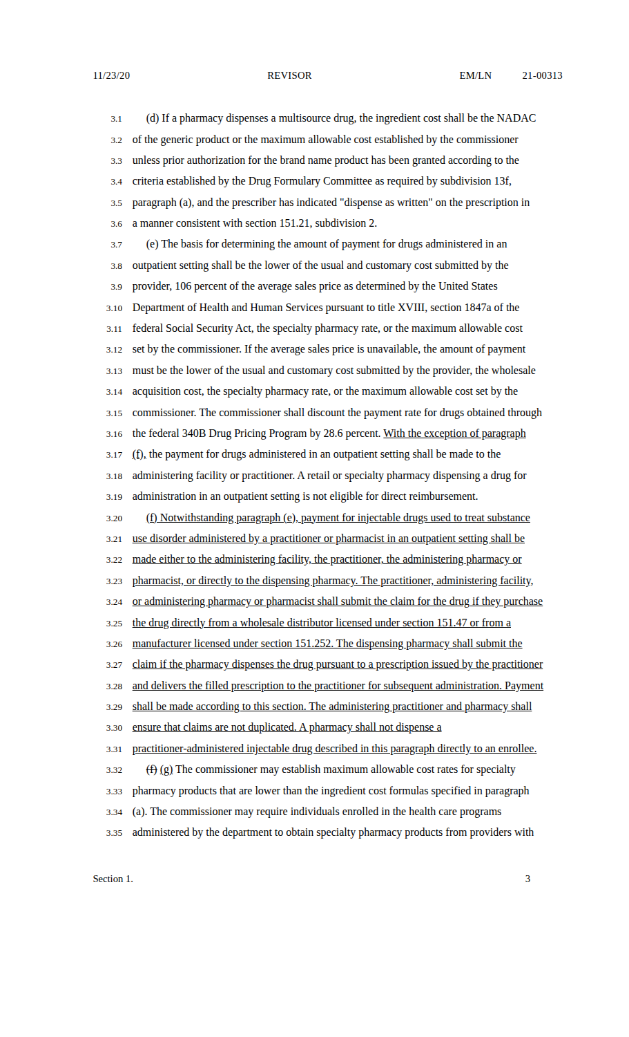11/23/20 REVISOR EM/LN 21-00313
3.1 (d) If a pharmacy dispenses a multisource drug, the ingredient cost shall be the NADAC
3.2 of the generic product or the maximum allowable cost established by the commissioner
3.3 unless prior authorization for the brand name product has been granted according to the
3.4 criteria established by the Drug Formulary Committee as required by subdivision 13f,
3.5 paragraph (a), and the prescriber has indicated "dispense as written" on the prescription in
3.6 a manner consistent with section 151.21, subdivision 2.
3.7 (e) The basis for determining the amount of payment for drugs administered in an
3.8 outpatient setting shall be the lower of the usual and customary cost submitted by the
3.9 provider, 106 percent of the average sales price as determined by the United States
3.10 Department of Health and Human Services pursuant to title XVIII, section 1847a of the
3.11 federal Social Security Act, the specialty pharmacy rate, or the maximum allowable cost
3.12 set by the commissioner. If the average sales price is unavailable, the amount of payment
3.13 must be the lower of the usual and customary cost submitted by the provider, the wholesale
3.14 acquisition cost, the specialty pharmacy rate, or the maximum allowable cost set by the
3.15 commissioner. The commissioner shall discount the payment rate for drugs obtained through
3.16 the federal 340B Drug Pricing Program by 28.6 percent. With the exception of paragraph
3.17(f), the payment for drugs administered in an outpatient setting shall be made to the
3.18 administering facility or practitioner. A retail or specialty pharmacy dispensing a drug for
3.19 administration in an outpatient setting is not eligible for direct reimbursement.
3.20 (f) Notwithstanding paragraph (e), payment for injectable drugs used to treat substance
3.21 use disorder administered by a practitioner or pharmacist in an outpatient setting shall be
3.22 made either to the administering facility, the practitioner, the administering pharmacy or
3.23 pharmacist, or directly to the dispensing pharmacy. The practitioner, administering facility,
3.24 or administering pharmacy or pharmacist shall submit the claim for the drug if they purchase
3.25 the drug directly from a wholesale distributor licensed under section 151.47 or from a
3.26 manufacturer licensed under section 151.252. The dispensing pharmacy shall submit the
3.27 claim if the pharmacy dispenses the drug pursuant to a prescription issued by the practitioner
3.28 and delivers the filled prescription to the practitioner for subsequent administration. Payment
3.29 shall be made according to this section. The administering practitioner and pharmacy shall
3.30 ensure that claims are not duplicated. A pharmacy shall not dispense a
3.31 practitioner-administered injectable drug described in this paragraph directly to an enrollee.
3.32 (f) (g) The commissioner may establish maximum allowable cost rates for specialty
3.33 pharmacy products that are lower than the ingredient cost formulas specified in paragraph
3.34(a). The commissioner may require individuals enrolled in the health care programs
3.35 administered by the department to obtain specialty pharmacy products from providers with
Section 1. 3